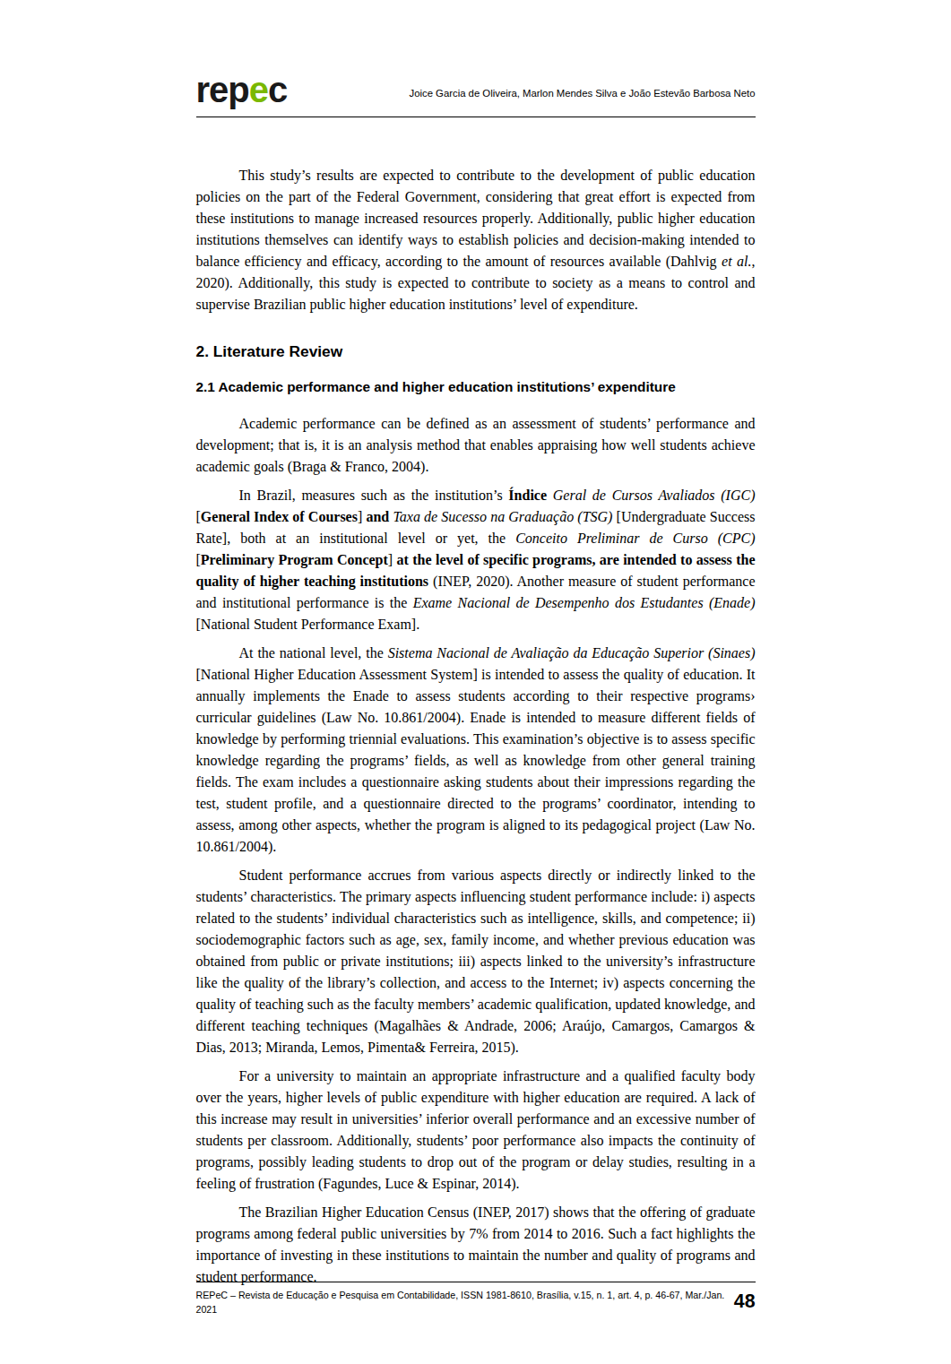repec
Joice Garcia de Oliveira, Marlon Mendes Silva e João Estevão Barbosa Neto
This study’s results are expected to contribute to the development of public education policies on the part of the Federal Government, considering that great effort is expected from these institutions to manage increased resources properly. Additionally, public higher education institutions themselves can identify ways to establish policies and decision-making intended to balance efficiency and efficacy, according to the amount of resources available (Dahlvig et al., 2020). Additionally, this study is expected to contribute to society as a means to control and supervise Brazilian public higher education institutions’ level of expenditure.
2. Literature Review
2.1 Academic performance and higher education institutions’ expenditure
Academic performance can be defined as an assessment of students’ performance and development; that is, it is an analysis method that enables appraising how well students achieve academic goals (Braga & Franco, 2004).
In Brazil, measures such as the institution’s Índice Geral de Cursos Avaliados (IGC) [General Index of Courses] and Taxa de Sucesso na Graduação (TSG) [Undergraduate Success Rate], both at an institutional level or yet, the Conceito Preliminar de Curso (CPC) [Preliminary Program Concept] at the level of specific programs, are intended to assess the quality of higher teaching institutions (INEP, 2020). Another measure of student performance and institutional performance is the Exame Nacional de Desempenho dos Estudantes (Enade) [National Student Performance Exam].
At the national level, the Sistema Nacional de Avaliação da Educação Superior (Sinaes) [National Higher Education Assessment System] is intended to assess the quality of education. It annually implements the Enade to assess students according to their respective programs› curricular guidelines (Law No. 10.861/2004). Enade is intended to measure different fields of knowledge by performing triennial evaluations. This examination’s objective is to assess specific knowledge regarding the programs’ fields, as well as knowledge from other general training fields. The exam includes a questionnaire asking students about their impressions regarding the test, student profile, and a questionnaire directed to the programs’ coordinator, intending to assess, among other aspects, whether the program is aligned to its pedagogical project (Law No. 10.861/2004).
Student performance accrues from various aspects directly or indirectly linked to the students’ characteristics. The primary aspects influencing student performance include: i) aspects related to the students’ individual characteristics such as intelligence, skills, and competence; ii) sociodemographic factors such as age, sex, family income, and whether previous education was obtained from public or private institutions; iii) aspects linked to the university’s infrastructure like the quality of the library’s collection, and access to the Internet; iv) aspects concerning the quality of teaching such as the faculty members’ academic qualification, updated knowledge, and different teaching techniques (Magalhães & Andrade, 2006; Araújo, Camargos, Camargos & Dias, 2013; Miranda, Lemos, Pimenta& Ferreira, 2015).
For a university to maintain an appropriate infrastructure and a qualified faculty body over the years, higher levels of public expenditure with higher education are required. A lack of this increase may result in universities’ inferior overall performance and an excessive number of students per classroom. Additionally, students’ poor performance also impacts the continuity of programs, possibly leading students to drop out of the program or delay studies, resulting in a feeling of frustration (Fagundes, Luce & Espinar, 2014).
The Brazilian Higher Education Census (INEP, 2017) shows that the offering of graduate programs among federal public universities by 7% from 2014 to 2016. Such a fact highlights the importance of investing in these institutions to maintain the number and quality of programs and student performance.
REPeC – Revista de Educação e Pesquisa em Contabilidade, ISSN 1981-8610, Brasília, v.15, n. 1, art. 4, p. 46-67, Mar./Jan. 2021 48